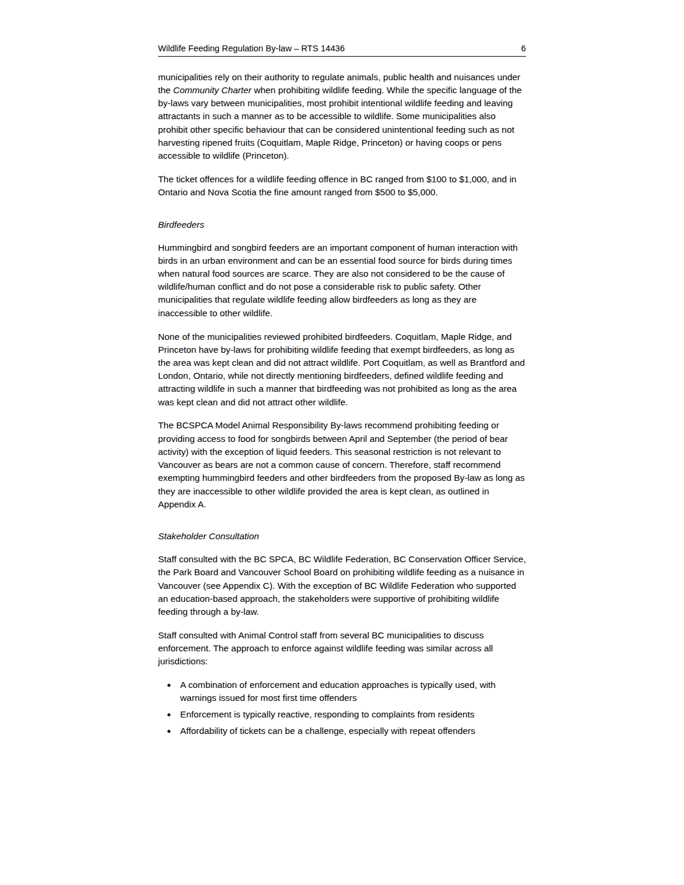Wildlife Feeding Regulation By-law – RTS 14436 6
municipalities rely on their authority to regulate animals, public health and nuisances under the Community Charter when prohibiting wildlife feeding. While the specific language of the by-laws vary between municipalities, most prohibit intentional wildlife feeding and leaving attractants in such a manner as to be accessible to wildlife. Some municipalities also prohibit other specific behaviour that can be considered unintentional feeding such as not harvesting ripened fruits (Coquitlam, Maple Ridge, Princeton) or having coops or pens accessible to wildlife (Princeton).
The ticket offences for a wildlife feeding offence in BC ranged from $100 to $1,000, and in Ontario and Nova Scotia the fine amount ranged from $500 to $5,000.
Birdfeeders
Hummingbird and songbird feeders are an important component of human interaction with birds in an urban environment and can be an essential food source for birds during times when natural food sources are scarce. They are also not considered to be the cause of wildlife/human conflict and do not pose a considerable risk to public safety. Other municipalities that regulate wildlife feeding allow birdfeeders as long as they are inaccessible to other wildlife.
None of the municipalities reviewed prohibited birdfeeders. Coquitlam, Maple Ridge, and Princeton have by-laws for prohibiting wildlife feeding that exempt birdfeeders, as long as the area was kept clean and did not attract wildlife. Port Coquitlam, as well as Brantford and London, Ontario, while not directly mentioning birdfeeders, defined wildlife feeding and attracting wildlife in such a manner that birdfeeding was not prohibited as long as the area was kept clean and did not attract other wildlife.
The BCSPCA Model Animal Responsibility By-laws recommend prohibiting feeding or providing access to food for songbirds between April and September (the period of bear activity) with the exception of liquid feeders. This seasonal restriction is not relevant to Vancouver as bears are not a common cause of concern. Therefore, staff recommend exempting hummingbird feeders and other birdfeeders from the proposed By-law as long as they are inaccessible to other wildlife provided the area is kept clean, as outlined in Appendix A.
Stakeholder Consultation
Staff consulted with the BC SPCA, BC Wildlife Federation, BC Conservation Officer Service, the Park Board and Vancouver School Board on prohibiting wildlife feeding as a nuisance in Vancouver (see Appendix C). With the exception of BC Wildlife Federation who supported an education-based approach, the stakeholders were supportive of prohibiting wildlife feeding through a by-law.
Staff consulted with Animal Control staff from several BC municipalities to discuss enforcement. The approach to enforce against wildlife feeding was similar across all jurisdictions:
A combination of enforcement and education approaches is typically used, with warnings issued for most first time offenders
Enforcement is typically reactive, responding to complaints from residents
Affordability of tickets can be a challenge, especially with repeat offenders